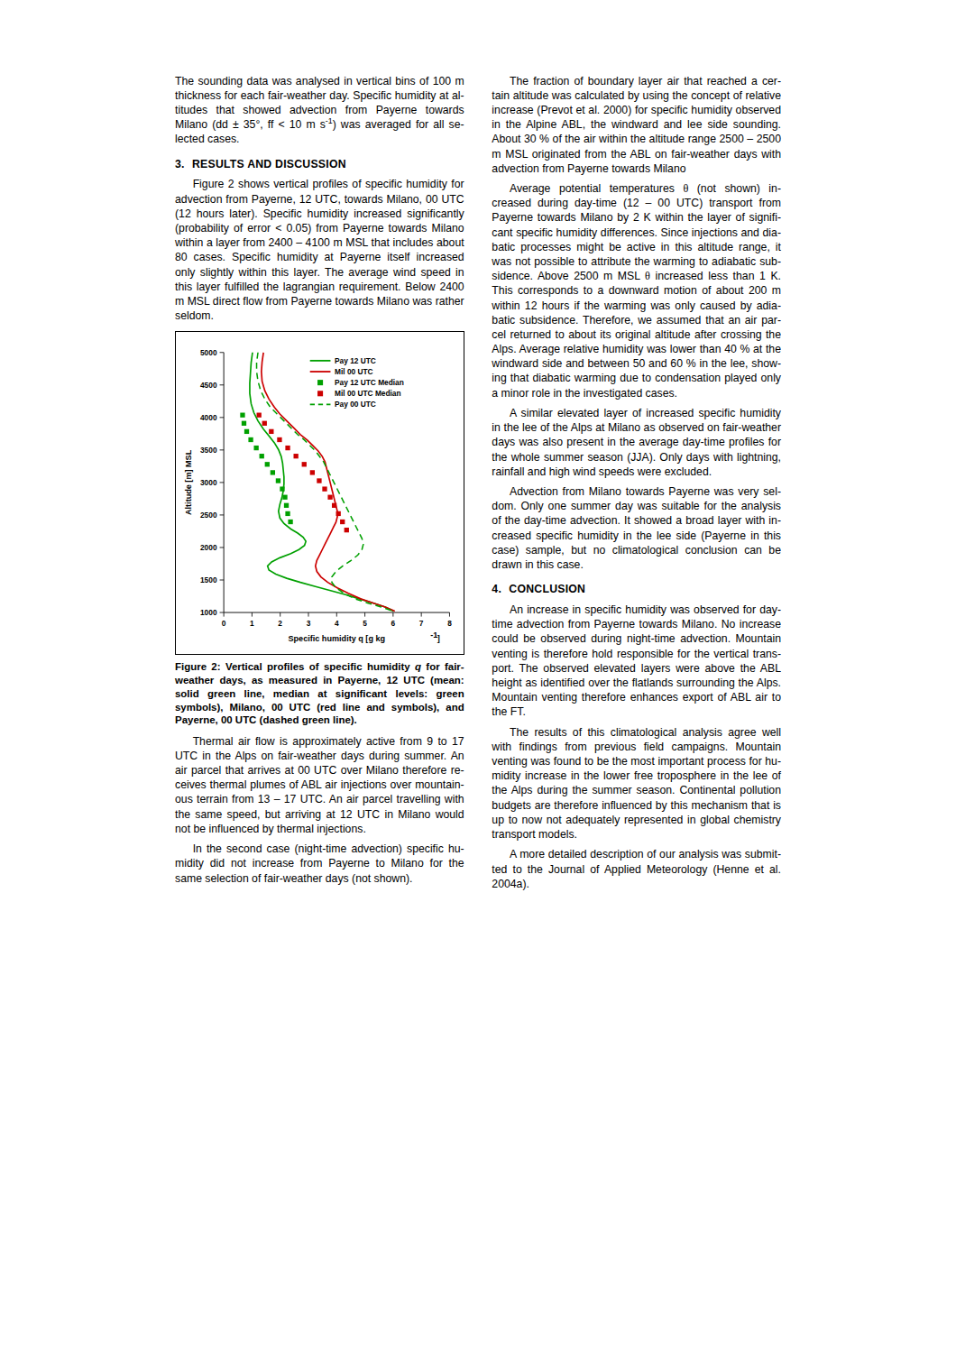The sounding data was analysed in vertical bins of 100 m thickness for each fair-weather day. Specific humidity at altitudes that showed advection from Payerne towards Milano (dd ± 35°, ff < 10 m s-1) was averaged for all selected cases.
3. RESULTS AND DISCUSSION
Figure 2 shows vertical profiles of specific humidity for advection from Payerne, 12 UTC, towards Milano, 00 UTC (12 hours later). Specific humidity increased significantly (probability of error < 0.05) from Payerne towards Milano within a layer from 2400 – 4100 m MSL that includes about 80 cases. Specific humidity at Payerne itself increased only slightly within this layer. The average wind speed in this layer fulfilled the lagrangian requirement. Below 2400 m MSL direct flow from Payerne towards Milano was rather seldom.
1000 1500 2000 2500 3000 3500 4000 4500 5000 0 1 2 3 4 5 6 7 8 Specific humidity q [g kg -1 ] Altitude [m] MSL Pay 12 UTC Mil 00 UTC Pay 12 UTC Median Mil 00 UTC Median Pay 00 UTC
Figure 2: Vertical profiles of specific humidity q for fair-weather days, as measured in Payerne, 12 UTC (mean: solid green line, median at significant levels: green symbols), Milano, 00 UTC (red line and symbols), and Payerne, 00 UTC (dashed green line).
Thermal air flow is approximately active from 9 to 17 UTC in the Alps on fair-weather days during summer. An air parcel that arrives at 00 UTC over Milano therefore receives thermal plumes of ABL air injections over mountainous terrain from 13 – 17 UTC. An air parcel travelling with the same speed, but arriving at 12 UTC in Milano would not be influenced by thermal injections.
In the second case (night-time advection) specific humidity did not increase from Payerne to Milano for the same selection of fair-weather days (not shown).
The fraction of boundary layer air that reached a certain altitude was calculated by using the concept of relative increase (Prevot et al. 2000) for specific humidity observed in the Alpine ABL, the windward and lee side sounding. About 30 % of the air within the altitude range 2500 – 2500 m MSL originated from the ABL on fair-weather days with advection from Payerne towards Milano
Average potential temperatures θ (not shown) increased during day-time (12 – 00 UTC) transport from Payerne towards Milano by 2 K within the layer of significant specific humidity differences. Since injections and diabatic processes might be active in this altitude range, it was not possible to attribute the warming to adiabatic subsidence. Above 2500 m MSL θ increased less than 1 K. This corresponds to a downward motion of about 200 m within 12 hours if the warming was only caused by adiabatic subsidence. Therefore, we assumed that an air parcel returned to about its original altitude after crossing the Alps. Average relative humidity was lower than 40 % at the windward side and between 50 and 60 % in the lee, showing that diabatic warming due to condensation played only a minor role in the investigated cases.
A similar elevated layer of increased specific humidity in the lee of the Alps at Milano as observed on fair-weather days was also present in the average day-time profiles for the whole summer season (JJA). Only days with lightning, rainfall and high wind speeds were excluded.
Advection from Milano towards Payerne was very seldom. Only one summer day was suitable for the analysis of the day-time advection. It showed a broad layer with increased specific humidity in the lee side (Payerne in this case) sample, but no climatological conclusion can be drawn in this case.
4. CONCLUSION
An increase in specific humidity was observed for day-time advection from Payerne towards Milano. No increase could be observed during night-time advection. Mountain venting is therefore hold responsible for the vertical transport. The observed elevated layers were above the ABL height as identified over the flatlands surrounding the Alps. Mountain venting therefore enhances export of ABL air to the FT.
The results of this climatological analysis agree well with findings from previous field campaigns. Mountain venting was found to be the most important process for humidity increase in the lower free troposphere in the lee of the Alps during the summer season. Continental pollution budgets are therefore influenced by this mechanism that is up to now not adequately represented in global chemistry transport models.
A more detailed description of our analysis was submitted to the Journal of Applied Meteorology (Henne et al. 2004a).